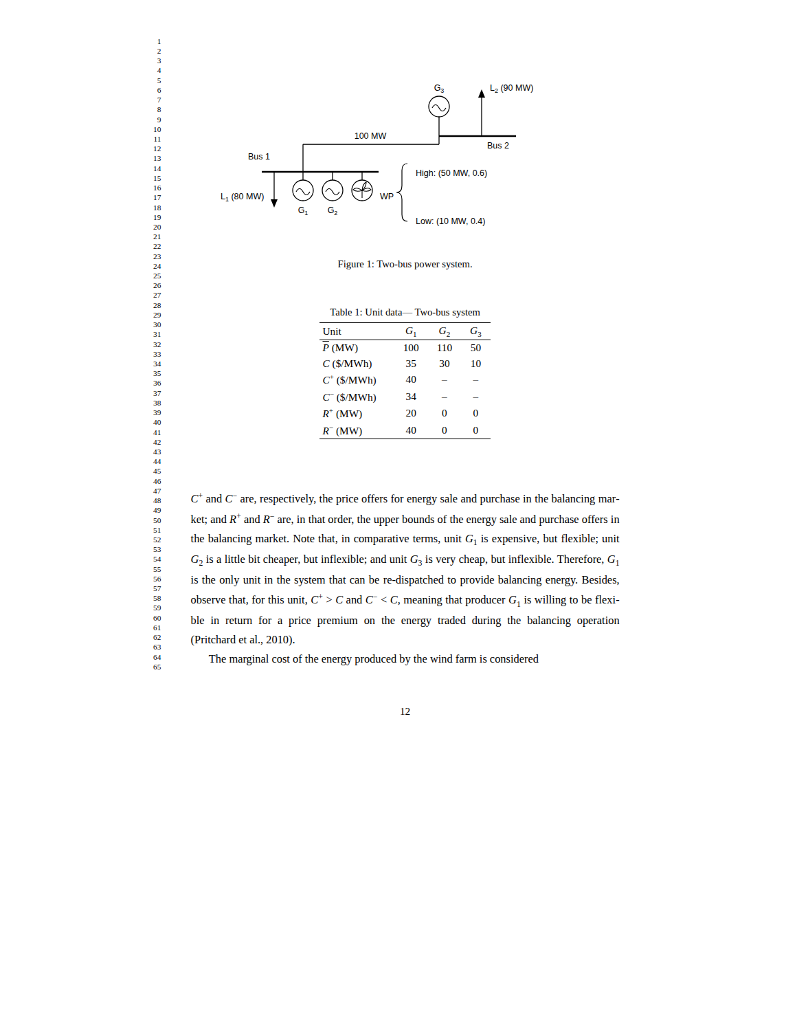1
2
3
4
5
6
7
8
9
10
11
12
13
14
15
16
17
18
19
20
21
22
23
24
25
26
27
28
29
30
31
32
33
34
35
36
37
38
39
40
41
42
43
44
45
46
47
48
49
50
51
52
53
54
55
56
57
58
59
60
61
62
63
64
65
G3 L2 (90 MW) Bus 2 100 MW Bus 1 L1 (80 MW) G1 G2 WP High: (50 MW, 0.6) Low: (10 MW, 0.4)
Figure 1: Two-bus power system.
Table 1: Unit data— Two-bus system
| Unit | G 1 | G 2 | G 3 |
| --- | --- | --- | --- |
| P (MW) | 100 | 110 | 50 |
| C ($/MWh) | 35 | 30 | 10 |
| C + ($/MWh) | 40 | – | – |
| C − ($/MWh) | 34 | – | – |
| R + (MW) | 20 | 0 | 0 |
| R − (MW) | 40 | 0 | 0 |
C+ and C− are, respectively, the price offers for energy sale and purchase in the balancing market; and R+ and R− are, in that order, the upper bounds of the energy sale and purchase offers in the balancing market. Note that, in comparative terms, unit G1 is expensive, but flexible; unit G2 is a little bit cheaper, but inflexible; and unit G3 is very cheap, but inflexible. Therefore, G1 is the only unit in the system that can be re-dispatched to provide balancing energy. Besides, observe that, for this unit, C+ > C and C− < C, meaning that producer G1 is willing to be flexible in return for a price premium on the energy traded during the balancing operation (Pritchard et al., 2010).
The marginal cost of the energy produced by the wind farm is considered
12